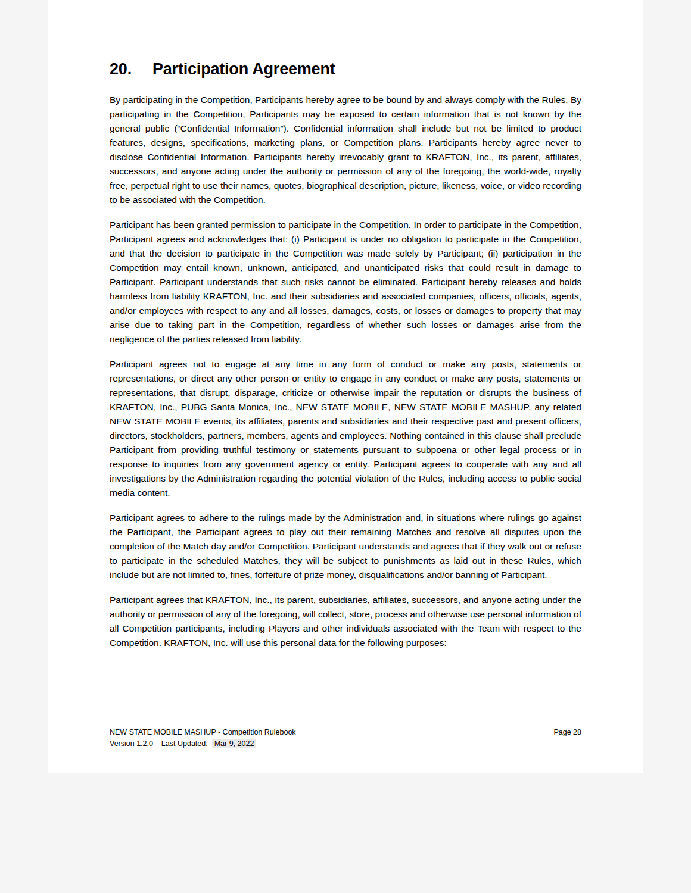20. Participation Agreement
By participating in the Competition, Participants hereby agree to be bound by and always comply with the Rules. By participating in the Competition, Participants may be exposed to certain information that is not known by the general public (“Confidential Information”). Confidential information shall include but not be limited to product features, designs, specifications, marketing plans, or Competition plans. Participants hereby agree never to disclose Confidential Information. Participants hereby irrevocably grant to KRAFTON, Inc., its parent, affiliates, successors, and anyone acting under the authority or permission of any of the foregoing, the world-wide, royalty free, perpetual right to use their names, quotes, biographical description, picture, likeness, voice, or video recording to be associated with the Competition.
Participant has been granted permission to participate in the Competition. In order to participate in the Competition, Participant agrees and acknowledges that: (i) Participant is under no obligation to participate in the Competition, and that the decision to participate in the Competition was made solely by Participant; (ii) participation in the Competition may entail known, unknown, anticipated, and unanticipated risks that could result in damage to Participant. Participant understands that such risks cannot be eliminated. Participant hereby releases and holds harmless from liability KRAFTON, Inc. and their subsidiaries and associated companies, officers, officials, agents, and/or employees with respect to any and all losses, damages, costs, or losses or damages to property that may arise due to taking part in the Competition, regardless of whether such losses or damages arise from the negligence of the parties released from liability.
Participant agrees not to engage at any time in any form of conduct or make any posts, statements or representations, or direct any other person or entity to engage in any conduct or make any posts, statements or representations, that disrupt, disparage, criticize or otherwise impair the reputation or disrupts the business of KRAFTON, Inc., PUBG Santa Monica, Inc., NEW STATE MOBILE, NEW STATE MOBILE MASHUP, any related NEW STATE MOBILE events, its affiliates, parents and subsidiaries and their respective past and present officers, directors, stockholders, partners, members, agents and employees. Nothing contained in this clause shall preclude Participant from providing truthful testimony or statements pursuant to subpoena or other legal process or in response to inquiries from any government agency or entity. Participant agrees to cooperate with any and all investigations by the Administration regarding the potential violation of the Rules, including access to public social media content.
Participant agrees to adhere to the rulings made by the Administration and, in situations where rulings go against the Participant, the Participant agrees to play out their remaining Matches and resolve all disputes upon the completion of the Match day and/or Competition. Participant understands and agrees that if they walk out or refuse to participate in the scheduled Matches, they will be subject to punishments as laid out in these Rules, which include but are not limited to, fines, forfeiture of prize money, disqualifications and/or banning of Participant.
Participant agrees that KRAFTON, Inc., its parent, subsidiaries, affiliates, successors, and anyone acting under the authority or permission of any of the foregoing, will collect, store, process and otherwise use personal information of all Competition participants, including Players and other individuals associated with the Team with respect to the Competition. KRAFTON, Inc. will use this personal data for the following purposes:
NEW STATE MOBILE MASHUP - Competition Rulebook
Version 1.2.0 – Last Updated: Mar 9, 2022
Page 28